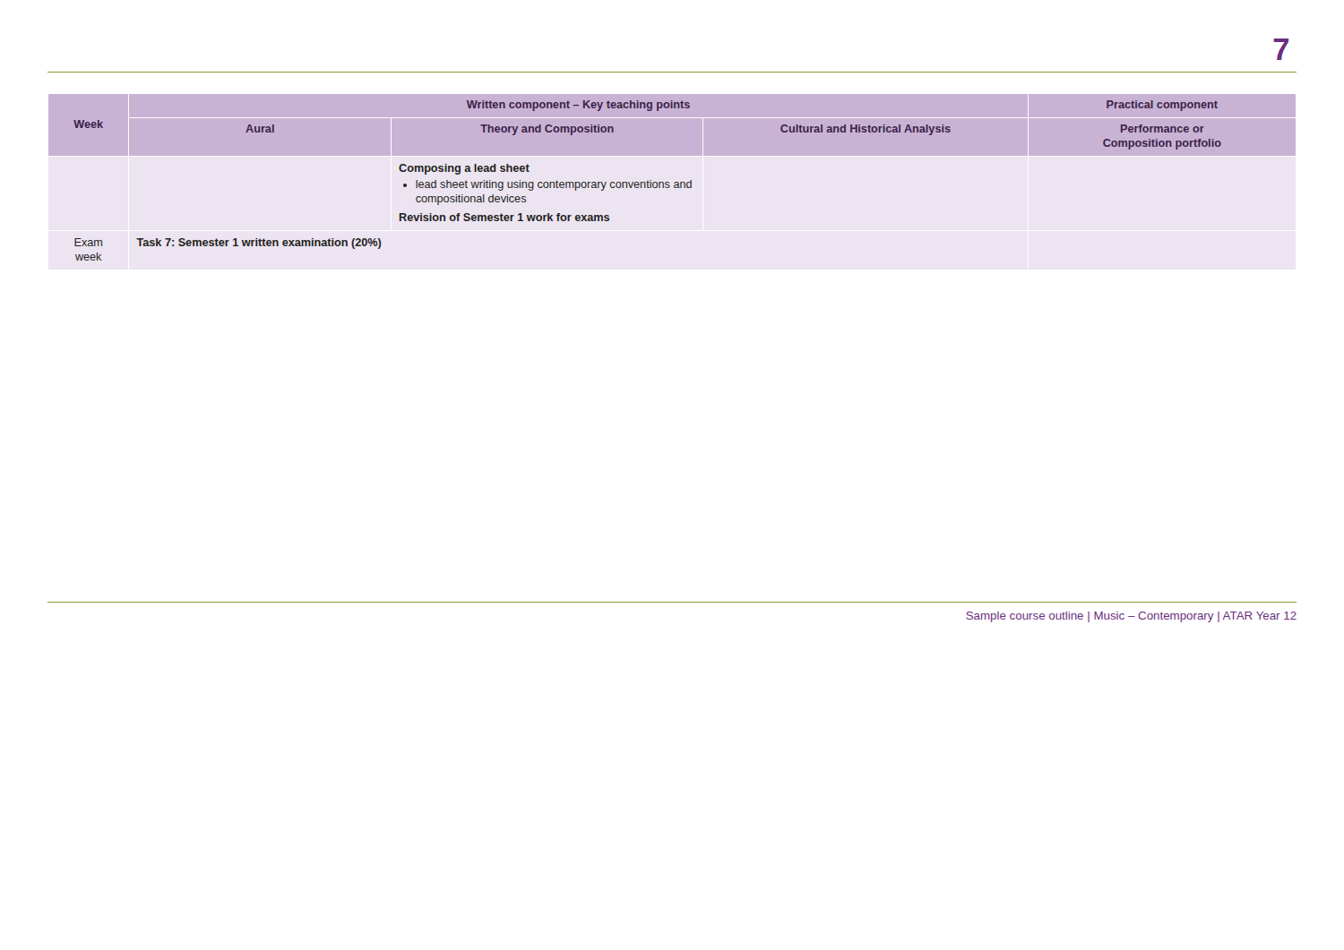7
| Week | Written component – Key teaching points | Practical component |
| --- | --- | --- |
| Aural | Theory and Composition | Cultural and Historical Analysis | Performance or Composition portfolio |
| | | Composing a lead sheet lead sheet writing using contemporary conventions and compositional devices Revision of Semester 1 work for exams | | |
| Exam week | Task 7: Semester 1 written examination (20%) | |
Sample course outline | Music – Contemporary | ATAR Year 12